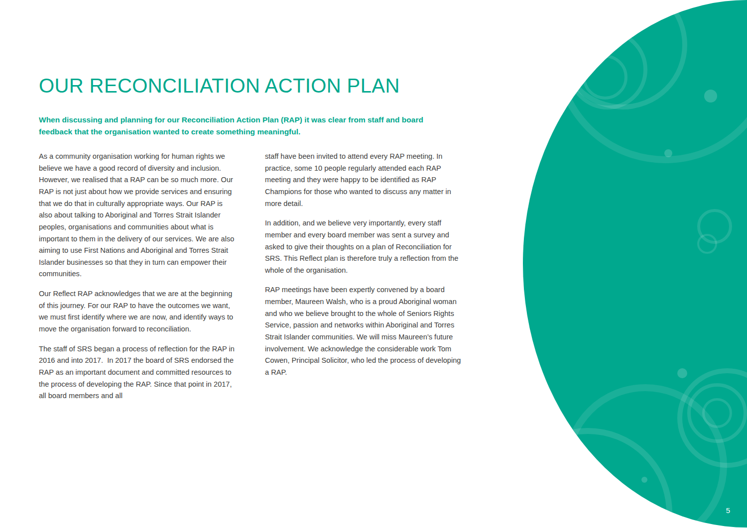Our Reconciliation Action Plan
When discussing and planning for our Reconciliation Action Plan (RAP) it was clear from staff and board feedback that the organisation wanted to create something meaningful.
As a community organisation working for human rights we believe we have a good record of diversity and inclusion. However, we realised that a RAP can be so much more. Our RAP is not just about how we provide services and ensuring that we do that in culturally appropriate ways. Our RAP is also about talking to Aboriginal and Torres Strait Islander peoples, organisations and communities about what is important to them in the delivery of our services. We are also aiming to use First Nations and Aboriginal and Torres Strait Islander businesses so that they in turn can empower their communities.
Our Reflect RAP acknowledges that we are at the beginning of this journey. For our RAP to have the outcomes we want, we must first identify where we are now, and identify ways to move the organisation forward to reconciliation.
The staff of SRS began a process of reflection for the RAP in 2016 and into 2017. In 2017 the board of SRS endorsed the RAP as an important document and committed resources to the process of developing the RAP. Since that point in 2017, all board members and all
staff have been invited to attend every RAP meeting. In practice, some 10 people regularly attended each RAP meeting and they were happy to be identified as RAP Champions for those who wanted to discuss any matter in more detail.
In addition, and we believe very importantly, every staff member and every board member was sent a survey and asked to give their thoughts on a plan of Reconciliation for SRS. This Reflect plan is therefore truly a reflection from the whole of the organisation.
RAP meetings have been expertly convened by a board member, Maureen Walsh, who is a proud Aboriginal woman and who we believe brought to the whole of Seniors Rights Service, passion and networks within Aboriginal and Torres Strait Islander communities. We will miss Maureen’s future involvement. We acknowledge the considerable work Tom Cowen, Principal Solicitor, who led the process of developing a RAP.
5